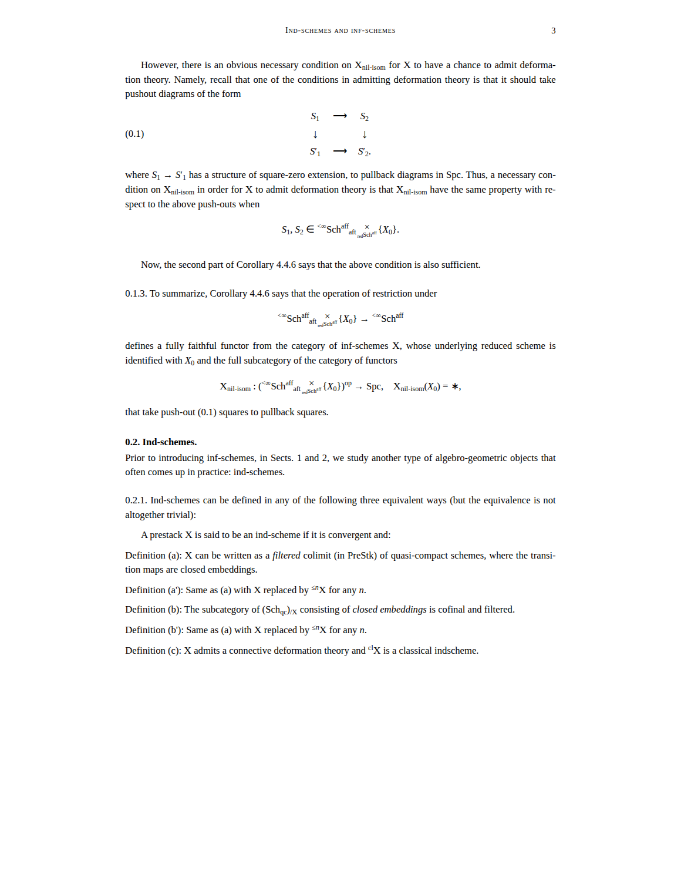Ind-schemes and inf-schemes 3
However, there is an obvious necessary condition on Xnil-isom for X to have a chance to admit deformation theory. Namely, recall that one of the conditions in admitting deformation theory is that it should take pushout diagrams of the form
(0.1)
| S 1 | ⟶ | S 2 |
| ↓ | | ↓ |
| S ′ 1 | ⟶ | S ′ 2 . |
where S1 → S′1 has a structure of square-zero extension, to pullback diagrams in Spc. Thus, a necessary condition on Xnil-isom in order for X to admit deformation theory is that Xnil-isom have the same property with respect to the above push-outs when
S1, S2 ∈ <∞Schaffaft×redSchaff{X0}.
Now, the second part of Corollary 4.4.6 says that the above condition is also sufficient.
0.1.3. To summarize, Corollary 4.4.6 says that the operation of restriction under
<∞Schaffaft×redSchaff{X0} → <∞Schaff
defines a fully faithful functor from the category of inf-schemes X, whose underlying reduced scheme is identified with X0 and the full subcategory of the category of functors
Xnil-isom : (<∞Schaffaft×redSchaff{X0})op → Spc, Xnil-isom(X0) = ∗,
that take push-out (0.1) squares to pullback squares.
0.2. Ind-schemes.
Prior to introducing inf-schemes, in Sects. 1 and 2, we study another type of algebro-geometric objects that often comes up in practice: ind-schemes.
0.2.1. Ind-schemes can be defined in any of the following three equivalent ways (but the equivalence is not altogether trivial):
A prestack X is said to be an ind-scheme if it is convergent and:
Definition (a): X can be written as a filtered colimit (in PreStk) of quasi-compact schemes, where the transition maps are closed embeddings.
Definition (a'): Same as (a) with X replaced by ≤nX for any n.
Definition (b): The subcategory of (Schqc)/X consisting of closed embeddings is cofinal and filtered.
Definition (b'): Same as (a) with X replaced by ≤nX for any n.
Definition (c): X admits a connective deformation theory and clX is a classical indscheme.